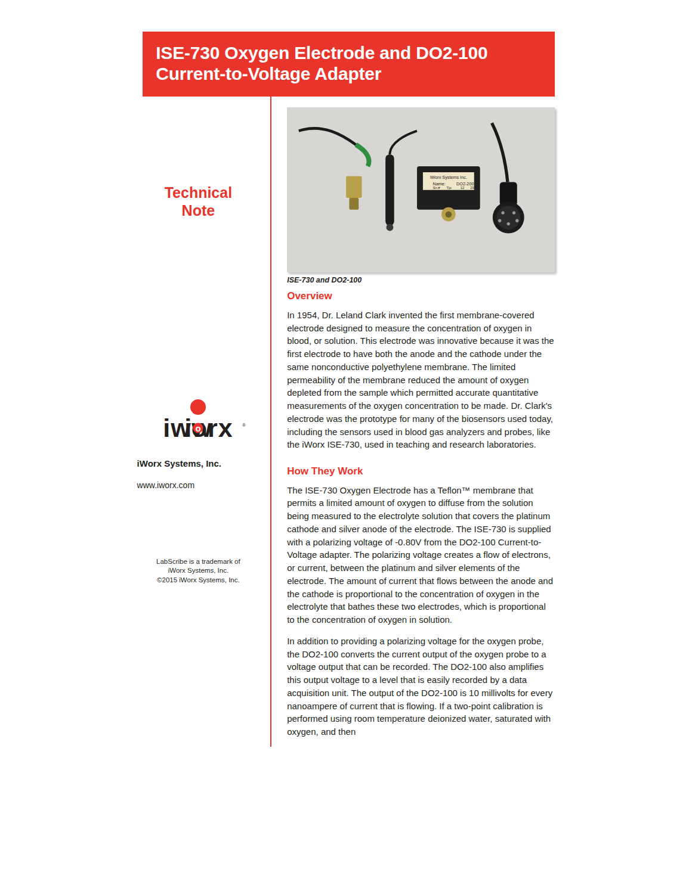ISE-730 Oxygen Electrode and DO2-100 Current-to-Voltage Adapter
Technical
Note
iw iworx iworx o ®
iWorx Systems, Inc.
www.iworx.com
LabScribe is a trademark of
iWorx Systems, Inc.
©2015 iWorx Systems, Inc.
iWorx Systems Inc. Name: DO2-200 Sn.# Tjo 12 29
ISE-730 and DO2-100
Overview
In 1954, Dr. Leland Clark invented the first membrane-covered electrode designed to measure the concentration of oxygen in blood, or solution. This electrode was innovative because it was the first electrode to have both the anode and the cathode under the same nonconductive polyethylene membrane. The limited permeability of the membrane reduced the amount of oxygen depleted from the sample which permitted accurate quantitative measurements of the oxygen concentration to be made. Dr. Clark's electrode was the prototype for many of the biosensors used today, including the sensors used in blood gas analyzers and probes, like the iWorx ISE-730, used in teaching and research laboratories.
How They Work
The ISE-730 Oxygen Electrode has a Teflon™ membrane that permits a limited amount of oxygen to diffuse from the solution being measured to the electrolyte solution that covers the platinum cathode and silver anode of the electrode. The ISE-730 is supplied with a polarizing voltage of -0.80V from the DO2-100 Current-to-Voltage adapter. The polarizing voltage creates a flow of electrons, or current, between the platinum and silver elements of the electrode. The amount of current that flows between the anode and the cathode is proportional to the concentration of oxygen in the electrolyte that bathes these two electrodes, which is proportional to the concentration of oxygen in solution.
In addition to providing a polarizing voltage for the oxygen probe, the DO2-100 converts the current output of the oxygen probe to a voltage output that can be recorded. The DO2-100 also amplifies this output voltage to a level that is easily recorded by a data acquisition unit. The output of the DO2-100 is 10 millivolts for every nanoampere of current that is flowing. If a two-point calibration is performed using room temperature deionized water, saturated with oxygen, and then